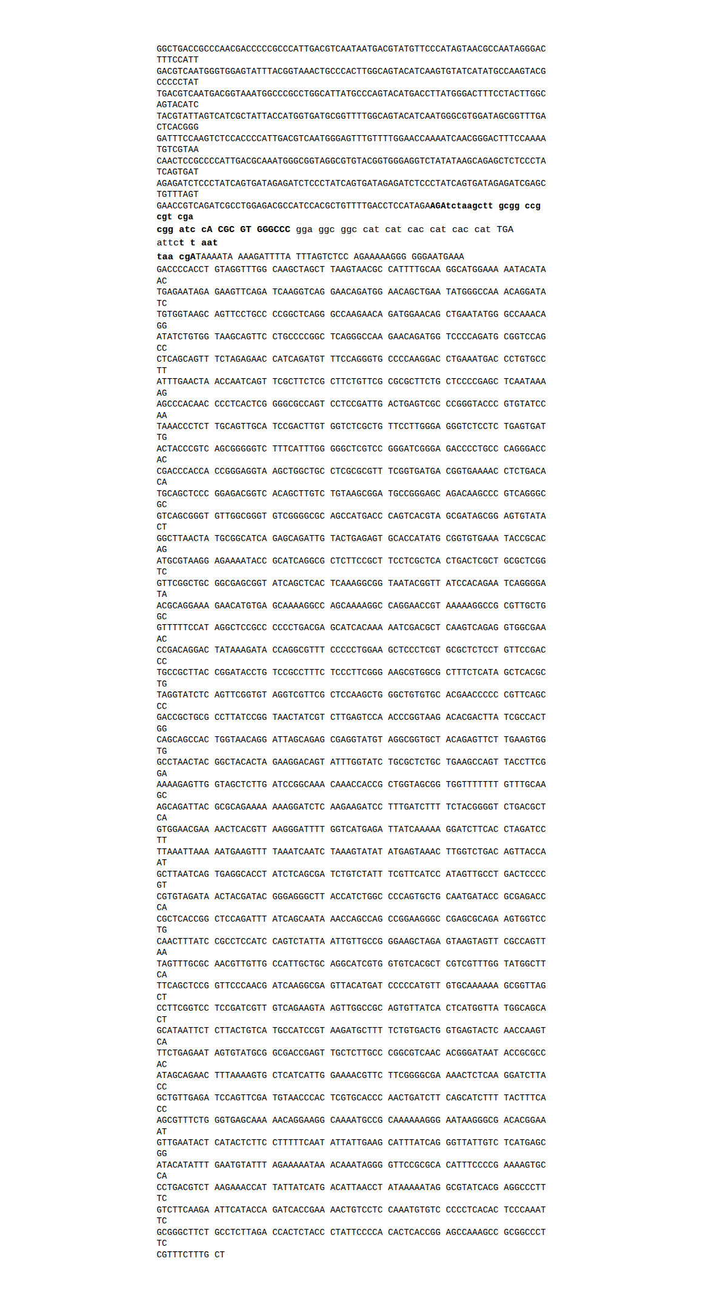GGCTGACCGCCCAACGACCCCCGCCCATTGACGTCAATAATGACGTATGTTCCCATAGTAACGCCAATAGGGACTTTCCATT GACGTCAATGGGTGGAGTATTTACGGTAAACTGCCCACTTGGCAGTACATCAAGTGTATCATATGCCAAGTACGCCCCCTAT TGACGTCAATGACGGTAAATGGCCCGCCTGGCATTATGCCCAGTACATGACCTTATGGGACTTTCCTACTTGGCAGTACATC TACGTATTAGTCATCGCTATTACCATGGTGATGCGGTTTTGGCAGTACATCAATGGGCGTGGATAGCGGTTTGACTCACGGG GATTTCCAAGTCTCCACCCCATTGACGTCAATGGGAGTTTGTTTTGGAACCAAAATCAACGGGACTTTCCAAAATGTCGTAA CAACTCCGCCCCATTGACGCAAATGGGCGGTAGGCGTGTACGGTGGGAGGTCTATATAAGCAGAGCTCTCCCTATCAGTGAT AGAGATCTCCCTATCAGTGATAGAGATCTCCCTATCAGTGATAGAGATCTCCCTATCAGTGATAGAGATCGAGCTGTTTAGT GAACCGTCAGATCGCCTGGAGACGCCATCCACGCTGTTTTGACCTCCATAGAAGAtctaagctt gcgg ccg cgt cga
cgg atc cA CGC GT GGGCCC gga ggc ggc cat cat cac cat cac cat TGA attct t aat taa cgATAAAATA AAAGATTTTA TTTAGTCTCC AGAAAAAGGG GGGAATGAAA
GACCCCACCT GTAGGTTTGG CAAGCTAGCT TAAGTAACGC CATTTTGCAA GGCATGGAAA AATACATAAC TGAGAATAGA GAAGTTCAGA TCAAGGTCAG GAACAGATGG AACAGCTGAA TATGGGCCAA ACAGGATATC TGTGGTAAGC AGTTCCTGCC CCGGCTCAGG GCCAAGAACA GATGGAACAG CTGAATATGG GCCAAACAGG ATATCTGTGG TAAGCAGTTC CTGCCCCGGC TCAGGGCCAA GAACAGATGG TCCCCAGATG CGGTCCAGCC CTCAGCAGTT TCTAGAGAAC CATCAGATGT TTCCAGGGTG CCCCAAGGAC CTGAAATGAC CCTGTGCCTT ATTTGAACTA ACCAATCAGT TCGCTTCTCG CTTCTGTTCG CGCGCTTCTG CTCCCCGAGC TCAATAAAAG AGCCCACAAC CCCTCACTCG GGGCGCCAGT CCTCCGATTG ACTGAGTCGC CCGGGTACCC GTGTATCCAA TAAACCCTCT TGCAGTTGCA TCCGACTTGT GGTCTCGCTG TTCCTTGGGA GGGTCTCCTC TGAGTGATTG ACTACCCGTC AGCGGGGGTC TTTCATTTGG GGGCTCGTCC GGGATCGGGA GACCCCTGCC CAGGGACCAC CGACCCACCA CCGGGAGGTA AGCTGGCTGC CTCGCGCGTT TCGGTGATGA CGGTGAAAAC CTCTGACACA TGCAGCTCCC GGAGACGGTC ACAGCTTGTC TGTAAGCGGA TGCCGGGAGC AGACAAGCCC GTCAGGGCGC GTCAGCGGGT GTTGGCGGGT GTCGGGGCGC AGCCATGACC CAGTCACGTA GCGATAGCGG AGTGTATACT GGCTTAACTA TGCGGCATCA GAGCAGATTG TACTGAGAGT GCACCATATG CGGTGTGAAA TACCGCACAG ATGCGTAAGG AGAAAATACC GCATCAGGCG CTCTTCCGCT TCCTCGCTCA CTGACTCGCT GCGCTCGGTC GTTCGGCTGC GGCGAGCGGT ATCAGCTCAC TCAAAGGCGG TAATACGGTT ATCCACAGAA TCAGGGGATA ACGCAGGAAA GAACATGTGA GCAAAAGGCC AGCAAAAGGC CAGGAACCGT AAAAAGGCCG CGTTGCTGGC GTTTTTCCAT AGGCTCCGCC CCCCTGACGA GCATCACAAA AATCGACGCT CAAGTCAGAG GTGGCGAAAC CCGACAGGAC TATAAAGATA CCAGGCGTTT CCCCCTGGAA GCTCCCTCGT GCGCTCTCCT GTTCCGACCC TGCCGCTTAC CGGATACCTG TCCGCCTTTC TCCCTTCGGG AAGCGTGGCG CTTTCTCATA GCTCACGCTG TAGGTATCTC AGTTCGGTGT AGGTCGTTCG CTCCAAGCTG GGCTGTGTGC ACGAACCCCC CGTTCAGCCC GACCGCTGCG CCTTATCCGG TAACTATCGT CTTGAGTCCA ACCCGGTAAG ACACGACTTA TCGCCACTGG CAGCAGCCAC TGGTAACAGG ATTAGCAGAG CGAGGTATGT AGGCGGTGCT ACAGAGTTCT TGAAGTGGTG GCCTAACTAC GGCTACACTA GAAGGACAGT ATTTGGTATC TGCGCTCTGC TGAAGCCAGT TACCTTCGGA AAAAGAGTTG GTAGCTCTTG ATCCGGCAAA CAAACCACCG CTGGTAGCGG TGGTTTTTTT GTTTGCAAGC AGCAGATTAC GCGCAGAAAA AAAGGATCTC AAGAAGATCC TTTGATCTTT TCTACGGGGT CTGACGCTCA GTGGAACGAA AACTCACGTT AAGGGATTTT GGTCATGAGA TTATCAAAAA GGATCTTCAC CTAGATCCTT TTAAATTAAA AATGAAGTTT TAAATCAATC TAAAGTATAT ATGAGTAAAC TTGGTCTGAC AGTTACCAAT GCTTAATCAG TGAGGCACCT ATCTCAGCGA TCTGTCTATT TCGTTCATCC ATAGTTGCCT GACTCCCCGT CGTGTAGATA ACTACGATAC GGGAGGGCTT ACCATCTGGC CCCAGTGCTG CAATGATACC GCGAGACCCA CGCTCACCGG CTCCAGATTT ATCAGCAATA AACCAGCCAG CCGGAAGGGC CGAGCGCAGA AGTGGTCCTG CAACTTTATC CGCCTCCATC CAGTCTATTA ATTGTTGCCG GGAAGCTAGA GTAAGTAGTT CGCCAGTTAA TAGTTTGCGC AACGTTGTTG CCATTGCTGC AGGCATCGTG GTGTCACGCT CGTCGTTTGG TATGGCTTCA TTCAGCTCCG GTTCCCAACG ATCAAGGCGA GTTACATGAT CCCCCATGTT GTGCAAAAAA GCGGTTAGCT CCTTCGGTCC TCCGATCGTT GTCAGAAGTA AGTTGGCCGC AGTGTTATCA CTCATGGTTA TGGCAGCACT GCATAATTCT CTTACTGTCA TGCCATCCGT AAGATGCTTT TCTGTGACTG GTGAGTACTC AACCAAGTCA TTCTGAGAAT AGTGTATGCG GCGACCGAGT TGCTCTTGCC CGGCGTCAAC ACGGGATAAT ACCGCGCCAC ATAGCAGAAC TTTAAAAGTG CTCATCATTG GAAAACGTTC TTCGGGGCGA AAACTCTCAA GGATCTTACC GCTGTTGAGA TCCAGTTCGA TGTAACCCAC TCGTGCACCC AACTGATCTT CAGCATCTTT TACTTTCACC AGCGTTTCTG GGTGAGCAAA AACAGGAAGG CAAAATGCCG CAAAAAAGGG AATAAGGGCG ACACGGAAAT GTTGAATACT CATACTCTTC CTTTTTCAAT ATTATTGAAG CATTTATCAG GGTTATTGTC TCATGAGCGG ATACATATTT GAATGTATTT AGAAAAATAA ACAAATAGGG GTTCCGCGCA CATTTCCCCG AAAAGTGCCA CCTGACGTCT AAGAAACCAT TATTATCATG ACATTAACCT ATAAAAATAG GCGTATCACG AGGCCCTTTC GTCTTCAAGA ATTCATACCA GATCACCGAA AACTGTCCTC CAAATGTGTC CCCCTCACAC TCCCAAATTC GCGGGCTTCT GCCTCTTAGA CCACTCTACC CTATTCCCCA CACTCACCGG AGCCAAAGCC GCGGCCCTTC CGTTTCTTTG CT